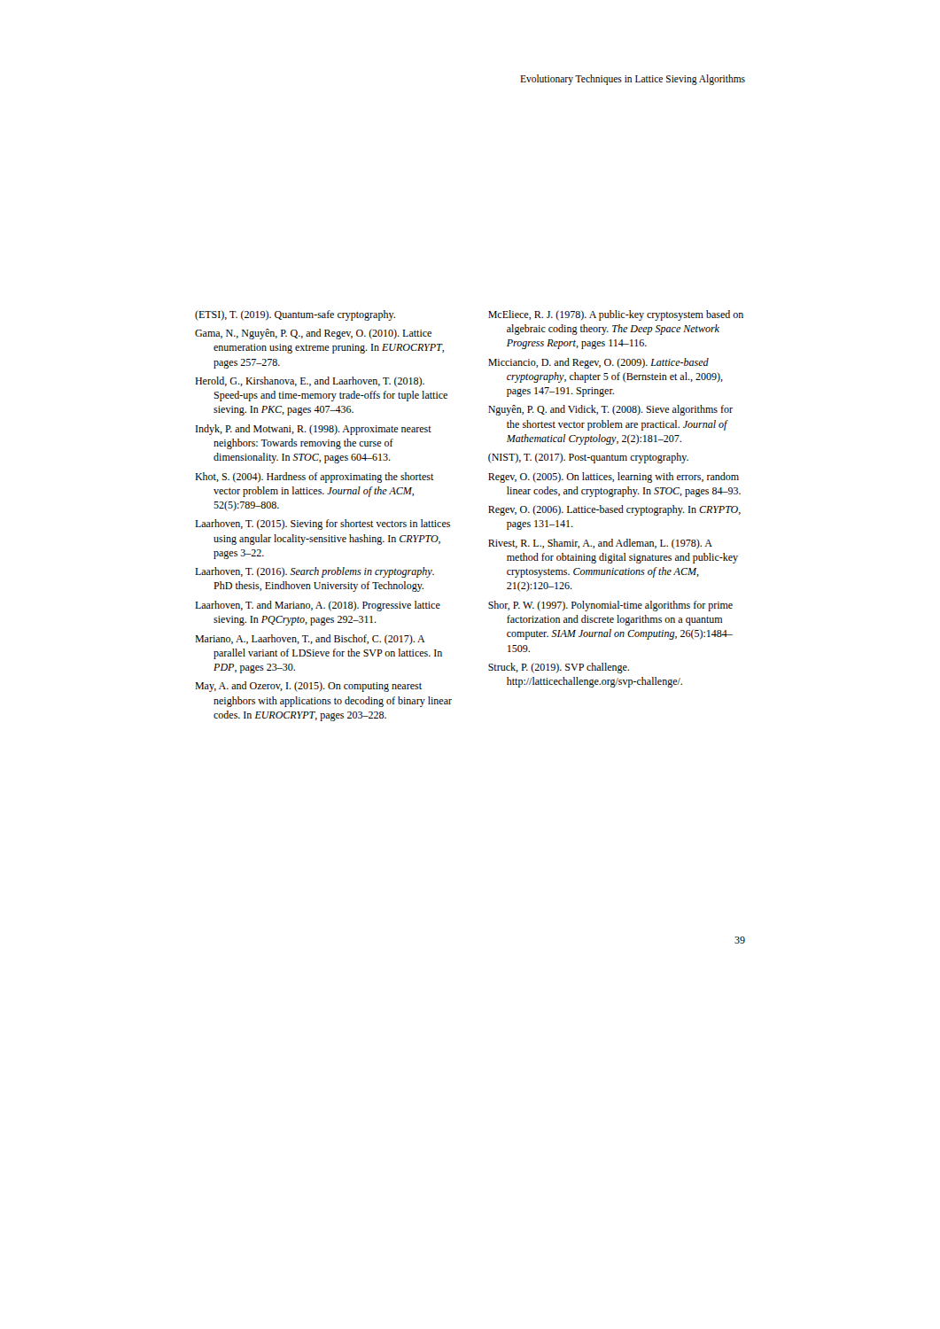Evolutionary Techniques in Lattice Sieving Algorithms
(ETSI), T. (2019). Quantum-safe cryptography.
Gama, N., Nguyên, P. Q., and Regev, O. (2010). Lattice enumeration using extreme pruning. In EUROCRYPT, pages 257–278.
Herold, G., Kirshanova, E., and Laarhoven, T. (2018). Speed-ups and time-memory trade-offs for tuple lattice sieving. In PKC, pages 407–436.
Indyk, P. and Motwani, R. (1998). Approximate nearest neighbors: Towards removing the curse of dimensionality. In STOC, pages 604–613.
Khot, S. (2004). Hardness of approximating the shortest vector problem in lattices. Journal of the ACM, 52(5):789–808.
Laarhoven, T. (2015). Sieving for shortest vectors in lattices using angular locality-sensitive hashing. In CRYPTO, pages 3–22.
Laarhoven, T. (2016). Search problems in cryptography. PhD thesis, Eindhoven University of Technology.
Laarhoven, T. and Mariano, A. (2018). Progressive lattice sieving. In PQCrypto, pages 292–311.
Mariano, A., Laarhoven, T., and Bischof, C. (2017). A parallel variant of LDSieve for the SVP on lattices. In PDP, pages 23–30.
May, A. and Ozerov, I. (2015). On computing nearest neighbors with applications to decoding of binary linear codes. In EUROCRYPT, pages 203–228.
McEliece, R. J. (1978). A public-key cryptosystem based on algebraic coding theory. The Deep Space Network Progress Report, pages 114–116.
Micciancio, D. and Regev, O. (2009). Lattice-based cryptography, chapter 5 of (Bernstein et al., 2009), pages 147–191. Springer.
Nguyên, P. Q. and Vidick, T. (2008). Sieve algorithms for the shortest vector problem are practical. Journal of Mathematical Cryptology, 2(2):181–207.
(NIST), T. (2017). Post-quantum cryptography.
Regev, O. (2005). On lattices, learning with errors, random linear codes, and cryptography. In STOC, pages 84–93.
Regev, O. (2006). Lattice-based cryptography. In CRYPTO, pages 131–141.
Rivest, R. L., Shamir, A., and Adleman, L. (1978). A method for obtaining digital signatures and public-key cryptosystems. Communications of the ACM, 21(2):120–126.
Shor, P. W. (1997). Polynomial-time algorithms for prime factorization and discrete logarithms on a quantum computer. SIAM Journal on Computing, 26(5):1484–1509.
Struck, P. (2019). SVP challenge. http://latticechallenge.org/svp-challenge/.
39